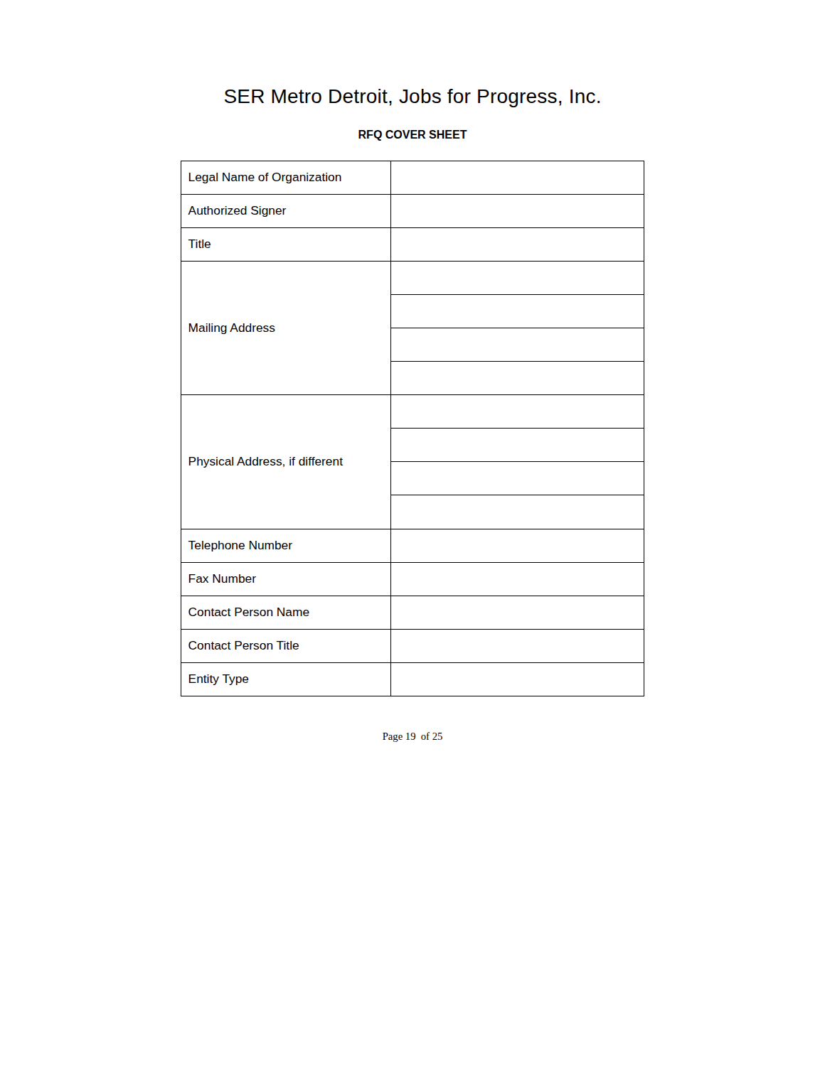SER Metro Detroit, Jobs for Progress, Inc.
RFQ COVER SHEET
| Legal Name of Organization | |
| Authorized Signer | |
| Title | |
| Mailing Address | |
| Physical Address, if different | |
| Telephone Number | |
| Fax Number | |
| Contact Person Name | |
| Contact Person Title | |
| Entity Type | |
Page 19 of 25